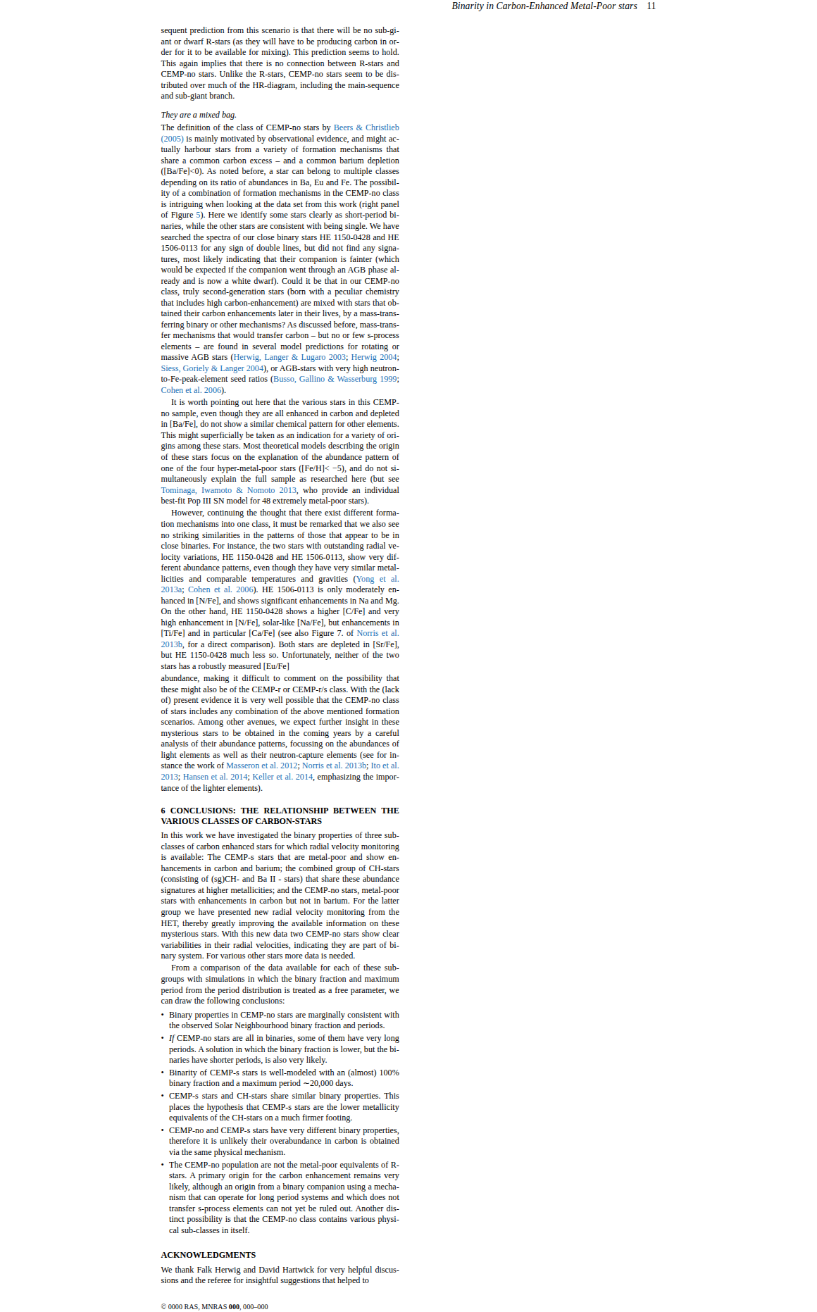Binarity in Carbon-Enhanced Metal-Poor stars11
sequent prediction from this scenario is that there will be no sub-giant or dwarf R-stars (as they will have to be producing carbon in order for it to be available for mixing). This prediction seems to hold. This again implies that there is no connection between R-stars and CEMP-no stars. Unlike the R-stars, CEMP-no stars seem to be distributed over much of the HR-diagram, including the main-sequence and sub-giant branch.
They are a mixed bag.
The definition of the class of CEMP-no stars by Beers & Christlieb (2005) is mainly motivated by observational evidence, and might actually harbour stars from a variety of formation mechanisms that share a common carbon excess – and a common barium depletion ([Ba/Fe]<0). As noted before, a star can belong to multiple classes depending on its ratio of abundances in Ba, Eu and Fe. The possibility of a combination of formation mechanisms in the CEMP-no class is intriguing when looking at the data set from this work (right panel of Figure 5). Here we identify some stars clearly as short-period binaries, while the other stars are consistent with being single. We have searched the spectra of our close binary stars HE 1150-0428 and HE 1506-0113 for any sign of double lines, but did not find any signatures, most likely indicating that their companion is fainter (which would be expected if the companion went through an AGB phase already and is now a white dwarf). Could it be that in our CEMP-no class, truly second-generation stars (born with a peculiar chemistry that includes high carbon-enhancement) are mixed with stars that obtained their carbon enhancements later in their lives, by a mass-transferring binary or other mechanisms? As discussed before, mass-transfer mechanisms that would transfer carbon – but no or few s-process elements – are found in several model predictions for rotating or massive AGB stars (Herwig, Langer & Lugaro 2003; Herwig 2004; Siess, Goriely & Langer 2004), or AGB-stars with very high neutron-to-Fe-peak-element seed ratios (Busso, Gallino & Wasserburg 1999; Cohen et al. 2006).
It is worth pointing out here that the various stars in this CEMP-no sample, even though they are all enhanced in carbon and depleted in [Ba/Fe], do not show a similar chemical pattern for other elements. This might superficially be taken as an indication for a variety of origins among these stars. Most theoretical models describing the origin of these stars focus on the explanation of the abundance pattern of one of the four hyper-metal-poor stars ([Fe/H]< −5), and do not simultaneously explain the full sample as researched here (but see Tominaga, Iwamoto & Nomoto 2013, who provide an individual best-fit Pop III SN model for 48 extremely metal-poor stars).
However, continuing the thought that there exist different formation mechanisms into one class, it must be remarked that we also see no striking similarities in the patterns of those that appear to be in close binaries. For instance, the two stars with outstanding radial velocity variations, HE 1150-0428 and HE 1506-0113, show very different abundance patterns, even though they have very similar metallicities and comparable temperatures and gravities (Yong et al. 2013a; Cohen et al. 2006). HE 1506-0113 is only moderately enhanced in [N/Fe], and shows significant enhancements in Na and Mg. On the other hand, HE 1150-0428 shows a higher [C/Fe] and very high enhancement in [N/Fe], solar-like [Na/Fe], but enhancements in [Ti/Fe] and in particular [Ca/Fe] (see also Figure 7. of Norris et al. 2013b, for a direct comparison). Both stars are depleted in [Sr/Fe], but HE 1150-0428 much less so. Unfortunately, neither of the two stars has a robustly measured [Eu/Fe]
abundance, making it difficult to comment on the possibility that these might also be of the CEMP-r or CEMP-r/s class. With the (lack of) present evidence it is very well possible that the CEMP-no class of stars includes any combination of the above mentioned formation scenarios. Among other avenues, we expect further insight in these mysterious stars to be obtained in the coming years by a careful analysis of their abundance patterns, focussing on the abundances of light elements as well as their neutron-capture elements (see for instance the work of Masseron et al. 2012; Norris et al. 2013b; Ito et al. 2013; Hansen et al. 2014; Keller et al. 2014, emphasizing the importance of the lighter elements).
6 Conclusions: the relationship between the various classes of carbon-stars
In this work we have investigated the binary properties of three subclasses of carbon enhanced stars for which radial velocity monitoring is available: The CEMP-s stars that are metal-poor and show enhancements in carbon and barium; the combined group of CH-stars (consisting of (sg)CH- and Ba II - stars) that share these abundance signatures at higher metallicities; and the CEMP-no stars, metal-poor stars with enhancements in carbon but not in barium. For the latter group we have presented new radial velocity monitoring from the HET, thereby greatly improving the available information on these mysterious stars. With this new data two CEMP-no stars show clear variabilities in their radial velocities, indicating they are part of binary system. For various other stars more data is needed.
From a comparison of the data available for each of these subgroups with simulations in which the binary fraction and maximum period from the period distribution is treated as a free parameter, we can draw the following conclusions:
Binary properties in CEMP-no stars are marginally consistent with the observed Solar Neighbourhood binary fraction and periods.
If CEMP-no stars are all in binaries, some of them have very long periods. A solution in which the binary fraction is lower, but the binaries have shorter periods, is also very likely.
Binarity of CEMP-s stars is well-modeled with an (almost) 100% binary fraction and a maximum period ∼20,000 days.
CEMP-s stars and CH-stars share similar binary properties. This places the hypothesis that CEMP-s stars are the lower metallicity equivalents of the CH-stars on a much firmer footing.
CEMP-no and CEMP-s stars have very different binary properties, therefore it is unlikely their overabundance in carbon is obtained via the same physical mechanism.
The CEMP-no population are not the metal-poor equivalents of R-stars. A primary origin for the carbon enhancement remains very likely, although an origin from a binary companion using a mechanism that can operate for long period systems and which does not transfer s-process elements can not yet be ruled out. Another distinct possibility is that the CEMP-no class contains various physical sub-classes in itself.
Acknowledgments
We thank Falk Herwig and David Hartwick for very helpful discussions and the referee for insightful suggestions that helped to
© 0000 RAS, MNRAS 000, 000–000